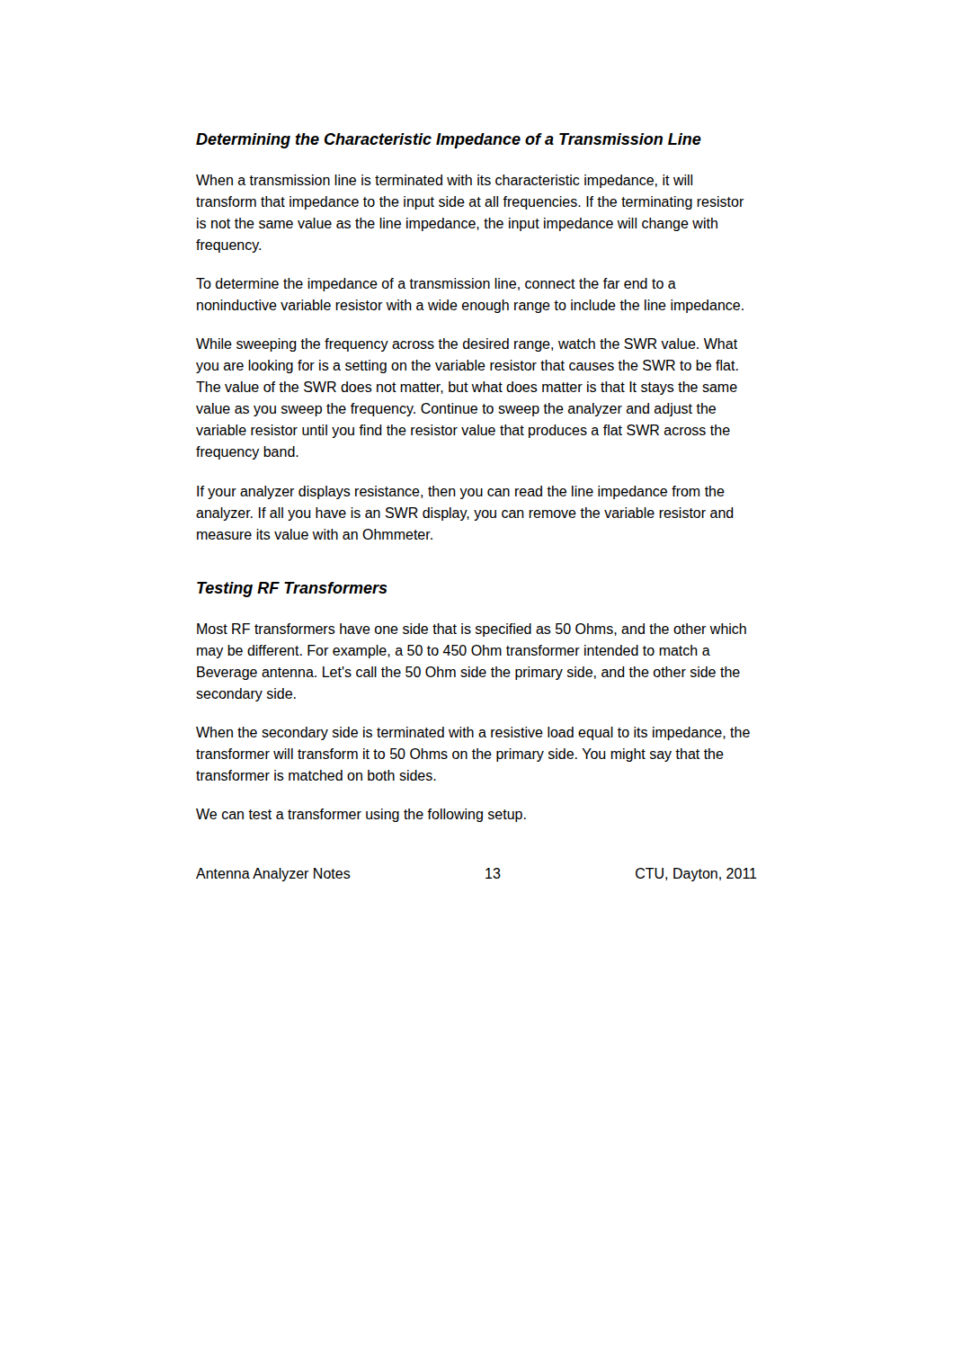Determining the Characteristic Impedance of a Transmission Line
When a transmission line is terminated with its characteristic impedance, it will transform that impedance to the input side at all frequencies. If the terminating resistor is not the same value as the line impedance, the input impedance will change with frequency.
To determine the impedance of a transmission line, connect the far end to a noninductive variable resistor with a wide enough range to include the line impedance.
While sweeping the frequency across the desired range, watch the SWR value. What you are looking for is a setting on the variable resistor that causes the SWR to be flat. The value of the SWR does not matter, but what does matter is that It stays the same value as you sweep the frequency. Continue to sweep the analyzer and adjust the variable resistor until you find the resistor value that produces a flat SWR across the frequency band.
If your analyzer displays resistance, then you can read the line impedance from the analyzer. If all you have is an SWR display, you can remove the variable resistor and measure its value with an Ohmmeter.
Testing RF Transformers
Most RF transformers have one side that is specified as 50 Ohms, and the other which may be different. For example, a 50 to 450 Ohm transformer intended to match a Beverage antenna. Let's call the 50 Ohm side the primary side, and the other side the secondary side.
When the secondary side is terminated with a resistive load equal to its impedance, the transformer will transform it to 50 Ohms on the primary side. You might say that the transformer is matched on both sides.
We can test a transformer using the following setup.
Antenna Analyzer Notes 13 CTU, Dayton, 2011